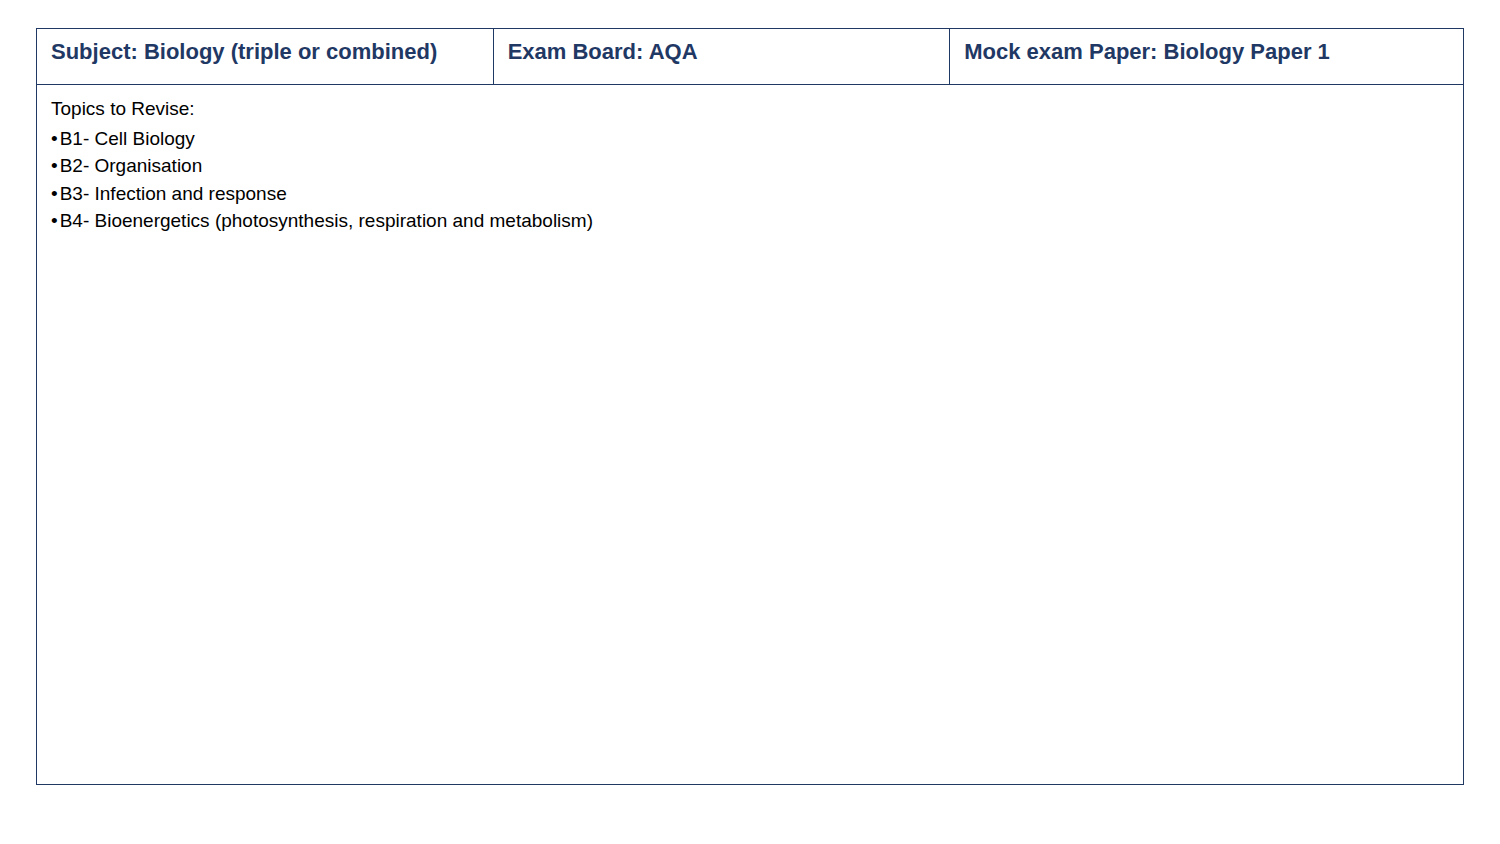| Subject: Biology (triple or combined) | Exam Board: AQA | Mock exam Paper: Biology Paper 1 |
| Topics to Revise: B1- Cell Biology B2- Organisation B3- Infection and response B4- Bioenergetics (photosynthesis, respiration and metabolism) |